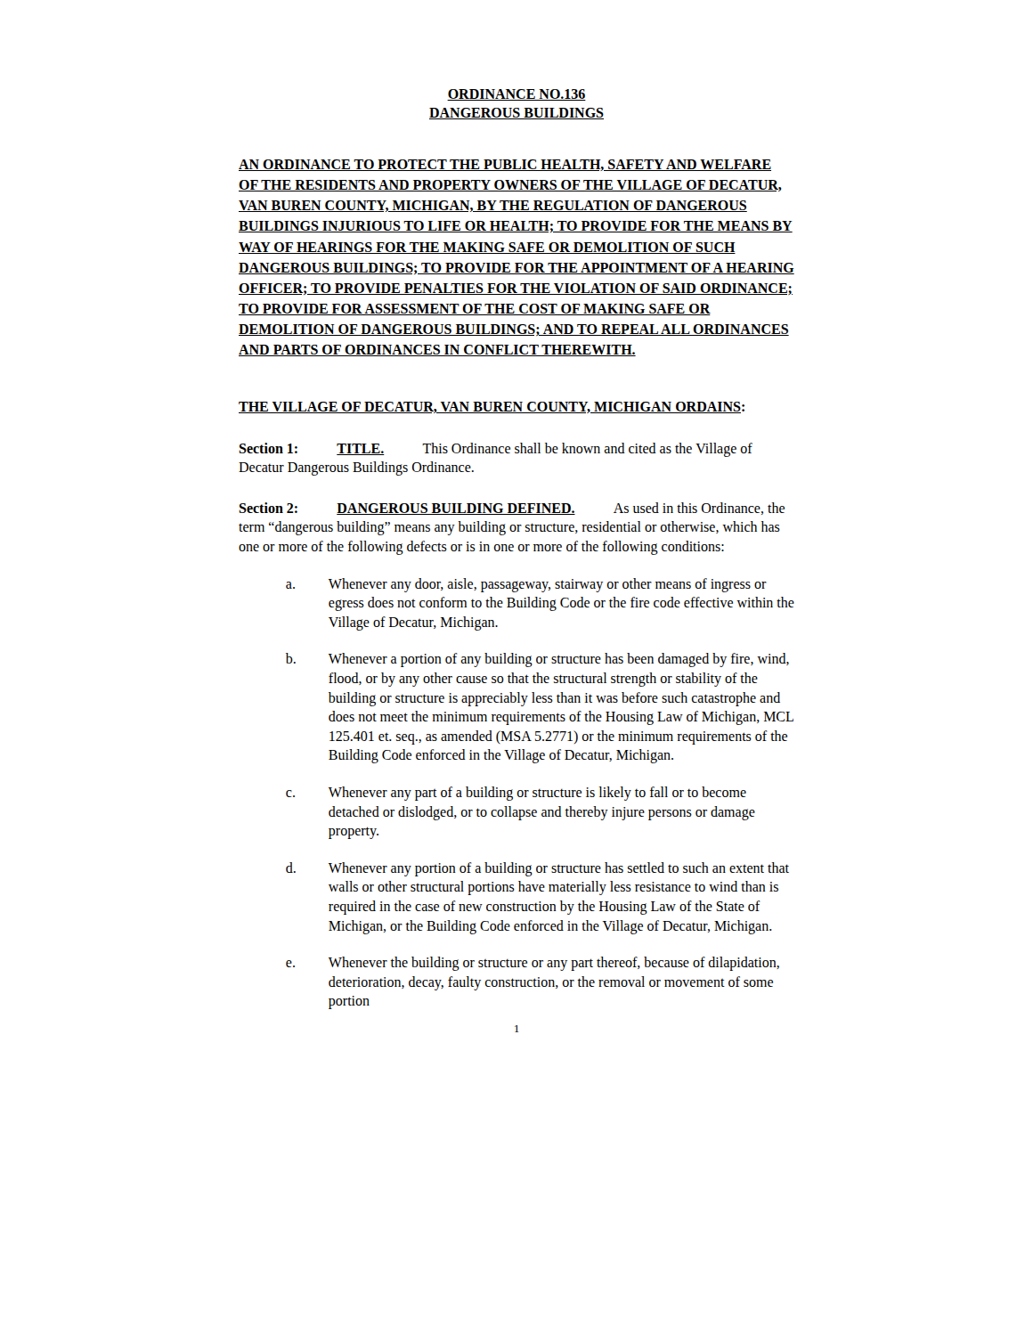ORDINANCE NO.136 DANGEROUS BUILDINGS
AN ORDINANCE TO PROTECT THE PUBLIC HEALTH, SAFETY AND WELFARE OF THE RESIDENTS AND PROPERTY OWNERS OF THE VILLAGE OF DECATUR, VAN BUREN COUNTY, MICHIGAN, BY THE REGULATION OF DANGEROUS BUILDINGS INJURIOUS TO LIFE OR HEALTH; TO PROVIDE FOR THE MEANS BY WAY OF HEARINGS FOR THE MAKING SAFE OR DEMOLITION OF SUCH DANGEROUS BUILDINGS; TO PROVIDE FOR THE APPOINTMENT OF A HEARING OFFICER; TO PROVIDE PENALTIES FOR THE VIOLATION OF SAID ORDINANCE; TO PROVIDE FOR ASSESSMENT OF THE COST OF MAKING SAFE OR DEMOLITION OF DANGEROUS BUILDINGS; AND TO REPEAL ALL ORDINANCES AND PARTS OF ORDINANCES IN CONFLICT THEREWITH.
THE VILLAGE OF DECATUR, VAN BUREN COUNTY, MICHIGAN ORDAINS:
Section 1: TITLE. This Ordinance shall be known and cited as the Village of Decatur Dangerous Buildings Ordinance.
Section 2: DANGEROUS BUILDING DEFINED. As used in this Ordinance, the term “dangerous building” means any building or structure, residential or otherwise, which has one or more of the following defects or is in one or more of the following conditions:
a. Whenever any door, aisle, passageway, stairway or other means of ingress or egress does not conform to the Building Code or the fire code effective within the Village of Decatur, Michigan.
b. Whenever a portion of any building or structure has been damaged by fire, wind, flood, or by any other cause so that the structural strength or stability of the building or structure is appreciably less than it was before such catastrophe and does not meet the minimum requirements of the Housing Law of Michigan, MCL 125.401 et. seq., as amended (MSA 5.2771) or the minimum requirements of the Building Code enforced in the Village of Decatur, Michigan.
c. Whenever any part of a building or structure is likely to fall or to become detached or dislodged, or to collapse and thereby injure persons or damage property.
d. Whenever any portion of a building or structure has settled to such an extent that walls or other structural portions have materially less resistance to wind than is required in the case of new construction by the Housing Law of the State of Michigan, or the Building Code enforced in the Village of Decatur, Michigan.
e. Whenever the building or structure or any part thereof, because of dilapidation, deterioration, decay, faulty construction, or the removal or movement of some portion
1